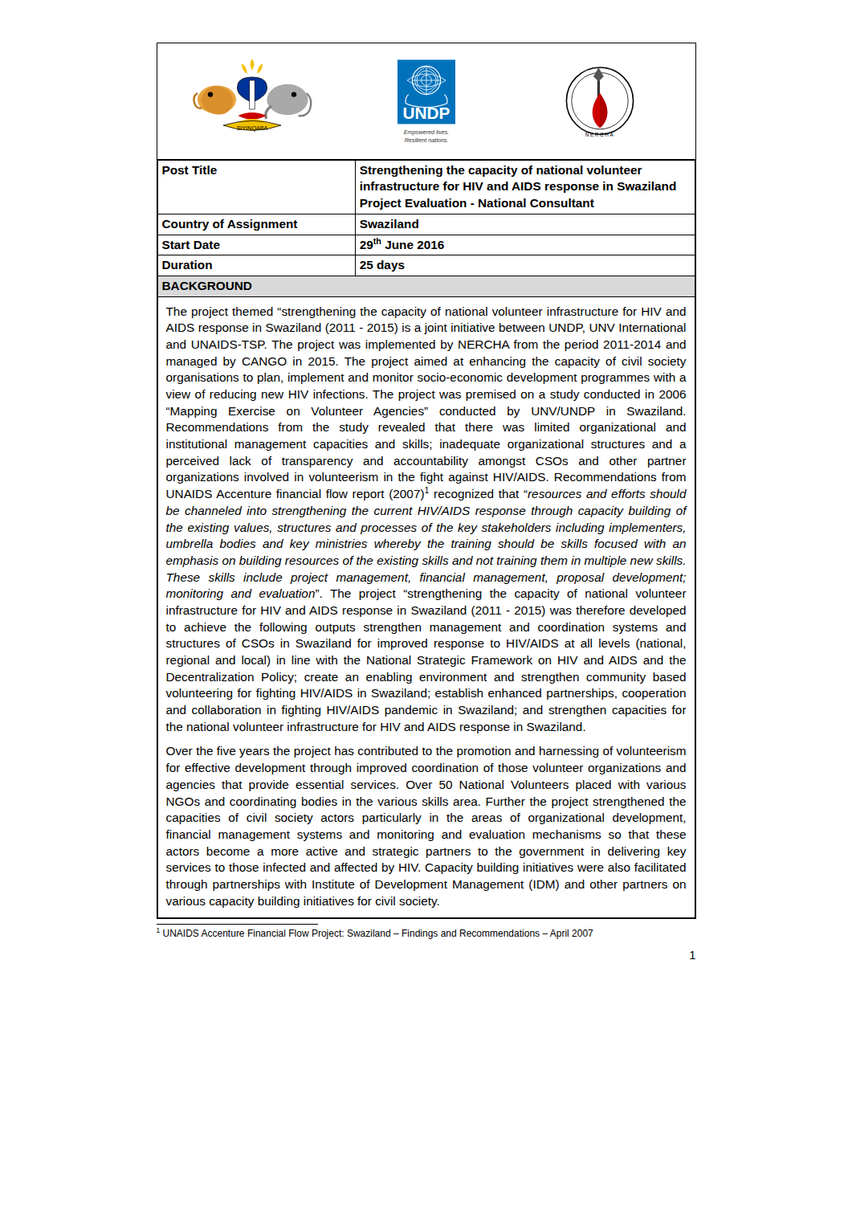| Post Title | Strengthening the capacity of national volunteer infrastructure for HIV and AIDS response in Swaziland Project Evaluation - National Consultant |
| Country of Assignment | Swaziland |
| Start Date | 29 th June 2016 |
| Duration | 25 days |
| BACKGROUND |
The project themed “strengthening the capacity of national volunteer infrastructure for HIV and AIDS response in Swaziland (2011 - 2015) is a joint initiative between UNDP, UNV International and UNAIDS-TSP. The project was implemented by NERCHA from the period 2011-2014 and managed by CANGO in 2015. The project aimed at enhancing the capacity of civil society organisations to plan, implement and monitor socio-economic development programmes with a view of reducing new HIV infections. The project was premised on a study conducted in 2006 “Mapping Exercise on Volunteer Agencies” conducted by UNV/UNDP in Swaziland. Recommendations from the study revealed that there was limited organizational and institutional management capacities and skills; inadequate organizational structures and a perceived lack of transparency and accountability amongst CSOs and other partner organizations involved in volunteerism in the fight against HIV/AIDS. Recommendations from UNAIDS Accenture financial flow report (2007)1 recognized that “resources and efforts should be channeled into strengthening the current HIV/AIDS response through capacity building of the existing values, structures and processes of the key stakeholders including implementers, umbrella bodies and key ministries whereby the training should be skills focused with an emphasis on building resources of the existing skills and not training them in multiple new skills. These skills include project management, financial management, proposal development; monitoring and evaluation”. The project “strengthening the capacity of national volunteer infrastructure for HIV and AIDS response in Swaziland (2011 - 2015) was therefore developed to achieve the following outputs strengthen management and coordination systems and structures of CSOs in Swaziland for improved response to HIV/AIDS at all levels (national, regional and local) in line with the National Strategic Framework on HIV and AIDS and the Decentralization Policy; create an enabling environment and strengthen community based volunteering for fighting HIV/AIDS in Swaziland; establish enhanced partnerships, cooperation and collaboration in fighting HIV/AIDS pandemic in Swaziland; and strengthen capacities for the national volunteer infrastructure for HIV and AIDS response in Swaziland.
Over the five years the project has contributed to the promotion and harnessing of volunteerism for effective development through improved coordination of those volunteer organizations and agencies that provide essential services. Over 50 National Volunteers placed with various NGOs and coordinating bodies in the various skills area. Further the project strengthened the capacities of civil society actors particularly in the areas of organizational development, financial management systems and monitoring and evaluation mechanisms so that these actors become a more active and strategic partners to the government in delivering key services to those infected and affected by HIV. Capacity building initiatives were also facilitated through partnerships with Institute of Development Management (IDM) and other partners on various capacity building initiatives for civil society.
1 UNAIDS Accenture Financial Flow Project: Swaziland – Findings and Recommendations – April 2007
1